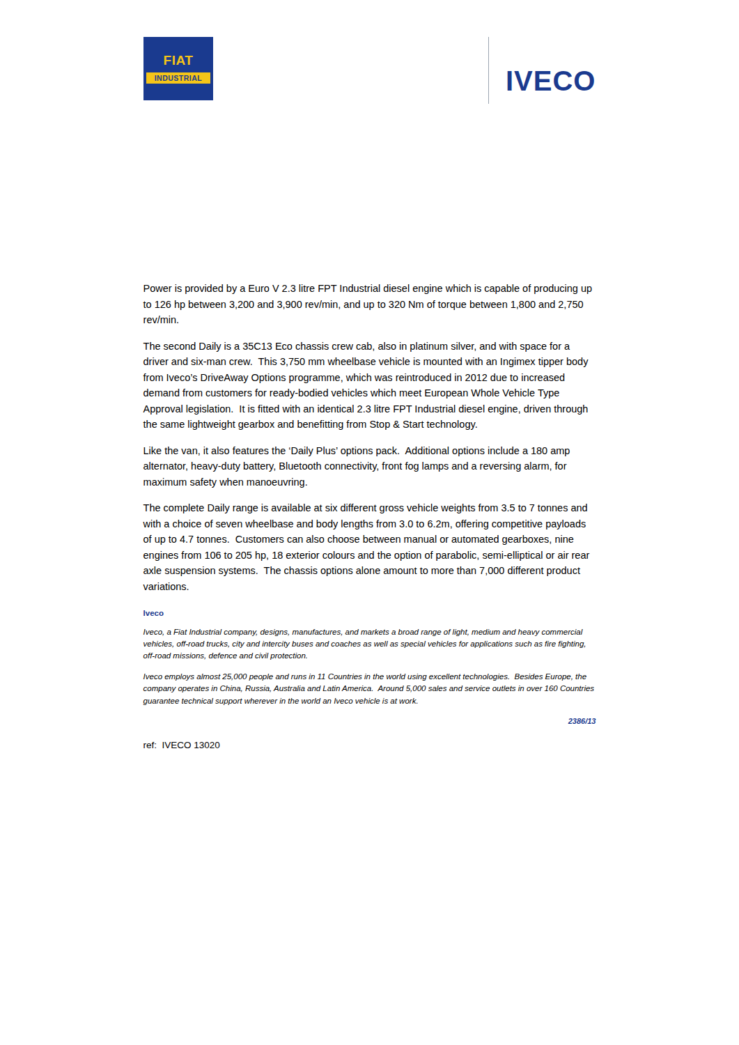FIAT
INDUSTRIAL
IVECO
Power is provided by a Euro V 2.3 litre FPT Industrial diesel engine which is capable of producing up to 126 hp between 3,200 and 3,900 rev/min, and up to 320 Nm of torque between 1,800 and 2,750 rev/min.
The second Daily is a 35C13 Eco chassis crew cab, also in platinum silver, and with space for a driver and six-man crew. This 3,750 mm wheelbase vehicle is mounted with an Ingimex tipper body from Iveco’s DriveAway Options programme, which was reintroduced in 2012 due to increased demand from customers for ready-bodied vehicles which meet European Whole Vehicle Type Approval legislation. It is fitted with an identical 2.3 litre FPT Industrial diesel engine, driven through the same lightweight gearbox and benefitting from Stop & Start technology.
Like the van, it also features the ‘Daily Plus’ options pack. Additional options include a 180 amp alternator, heavy-duty battery, Bluetooth connectivity, front fog lamps and a reversing alarm, for maximum safety when manoeuvring.
The complete Daily range is available at six different gross vehicle weights from 3.5 to 7 tonnes and with a choice of seven wheelbase and body lengths from 3.0 to 6.2m, offering competitive payloads of up to 4.7 tonnes. Customers can also choose between manual or automated gearboxes, nine engines from 106 to 205 hp, 18 exterior colours and the option of parabolic, semi-elliptical or air rear axle suspension systems. The chassis options alone amount to more than 7,000 different product variations.
Iveco
Iveco, a Fiat Industrial company, designs, manufactures, and markets a broad range of light, medium and heavy commercial vehicles, off-road trucks, city and intercity buses and coaches as well as special vehicles for applications such as fire fighting, off-road missions, defence and civil protection.
Iveco employs almost 25,000 people and runs in 11 Countries in the world using excellent technologies. Besides Europe, the company operates in China, Russia, Australia and Latin America. Around 5,000 sales and service outlets in over 160 Countries guarantee technical support wherever in the world an Iveco vehicle is at work.
2386/13
ref: IVECO 13020